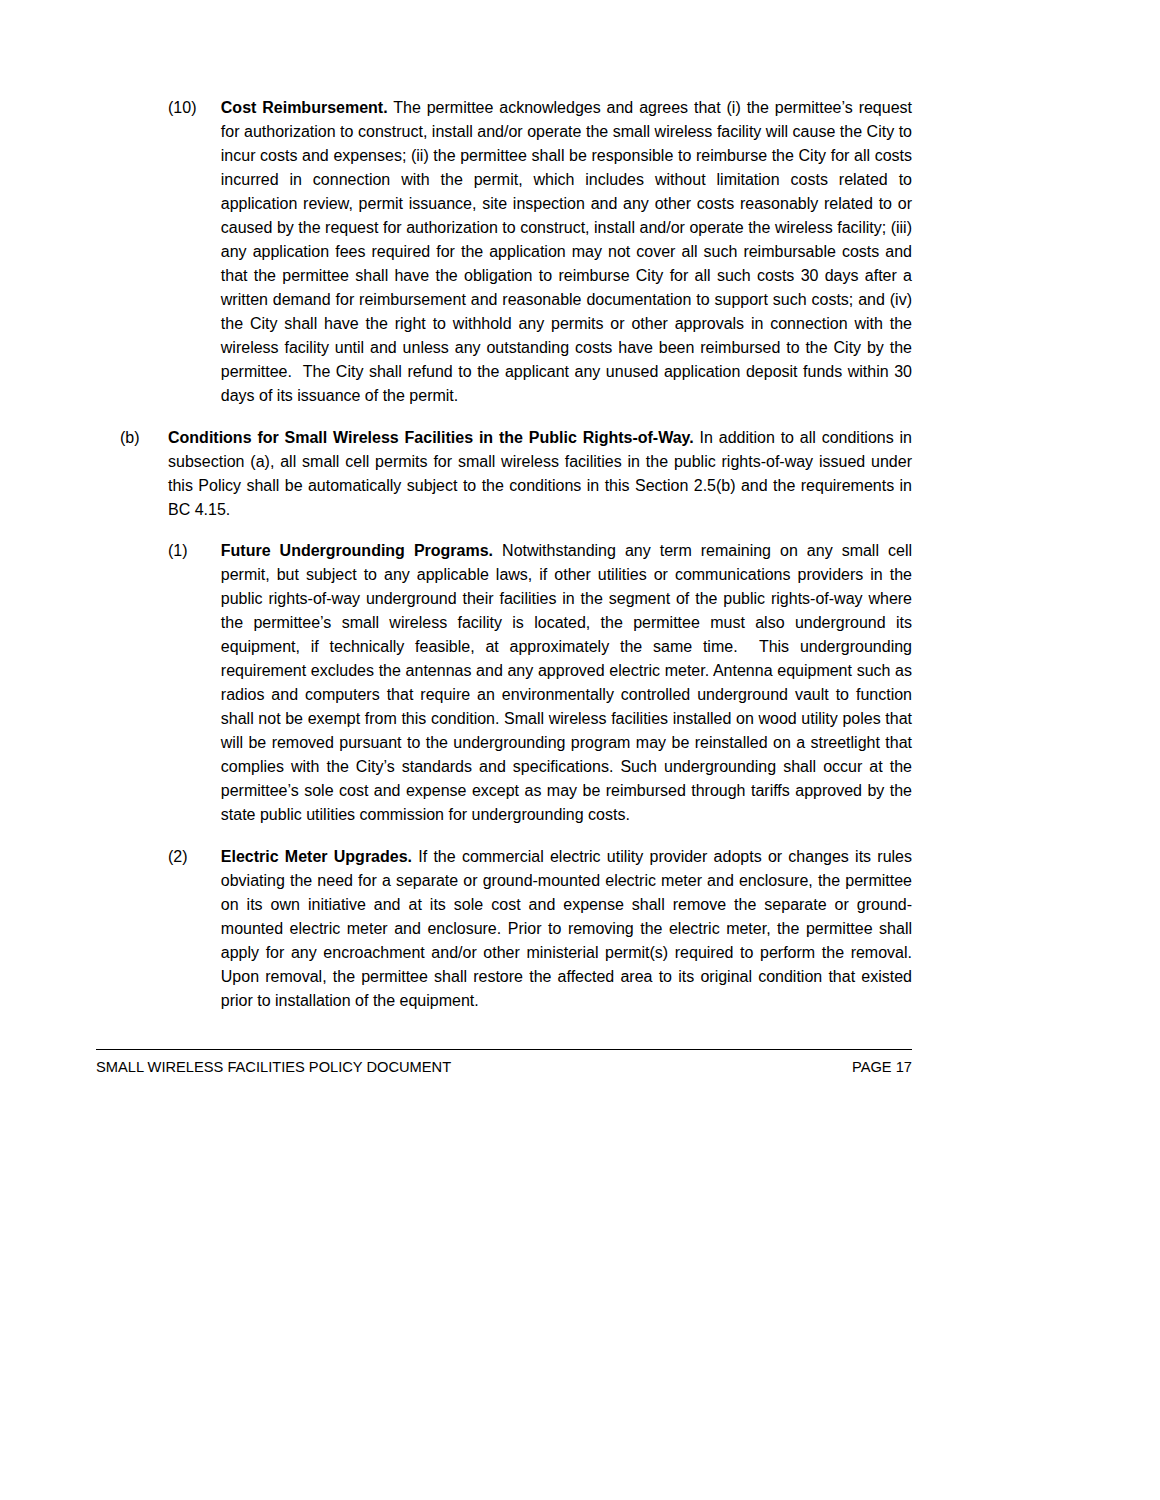(10)
Cost Reimbursement. The permittee acknowledges and agrees that (i) the permittee’s request for authorization to construct, install and/or operate the small wireless facility will cause the City to incur costs and expenses; (ii) the permittee shall be responsible to reimburse the City for all costs incurred in connection with the permit, which includes without limitation costs related to application review, permit issuance, site inspection and any other costs reasonably related to or caused by the request for authorization to construct, install and/or operate the wireless facility; (iii) any application fees required for the application may not cover all such reimbursable costs and that the permittee shall have the obligation to reimburse City for all such costs 30 days after a written demand for reimbursement and reasonable documentation to support such costs; and (iv) the City shall have the right to withhold any permits or other approvals in connection with the wireless facility until and unless any outstanding costs have been reimbursed to the City by the permittee. The City shall refund to the applicant any unused application deposit funds within 30 days of its issuance of the permit.
(b)
Conditions for Small Wireless Facilities in the Public Rights-of-Way. In addition to all conditions in subsection (a), all small cell permits for small wireless facilities in the public rights-of-way issued under this Policy shall be automatically subject to the conditions in this Section 2.5(b) and the requirements in BC 4.15.
(1)
Future Undergrounding Programs. Notwithstanding any term remaining on any small cell permit, but subject to any applicable laws, if other utilities or communications providers in the public rights-of-way underground their facilities in the segment of the public rights-of-way where the permittee’s small wireless facility is located, the permittee must also underground its equipment, if technically feasible, at approximately the same time. This undergrounding requirement excludes the antennas and any approved electric meter. Antenna equipment such as radios and computers that require an environmentally controlled underground vault to function shall not be exempt from this condition. Small wireless facilities installed on wood utility poles that will be removed pursuant to the undergrounding program may be reinstalled on a streetlight that complies with the City’s standards and specifications. Such undergrounding shall occur at the permittee’s sole cost and expense except as may be reimbursed through tariffs approved by the state public utilities commission for undergrounding costs.
(2)
Electric Meter Upgrades. If the commercial electric utility provider adopts or changes its rules obviating the need for a separate or ground-mounted electric meter and enclosure, the permittee on its own initiative and at its sole cost and expense shall remove the separate or ground-mounted electric meter and enclosure. Prior to removing the electric meter, the permittee shall apply for any encroachment and/or other ministerial permit(s) required to perform the removal. Upon removal, the permittee shall restore the affected area to its original condition that existed prior to installation of the equipment.
SMALL WIRELESS FACILITIES POLICY DOCUMENT PAGE 17